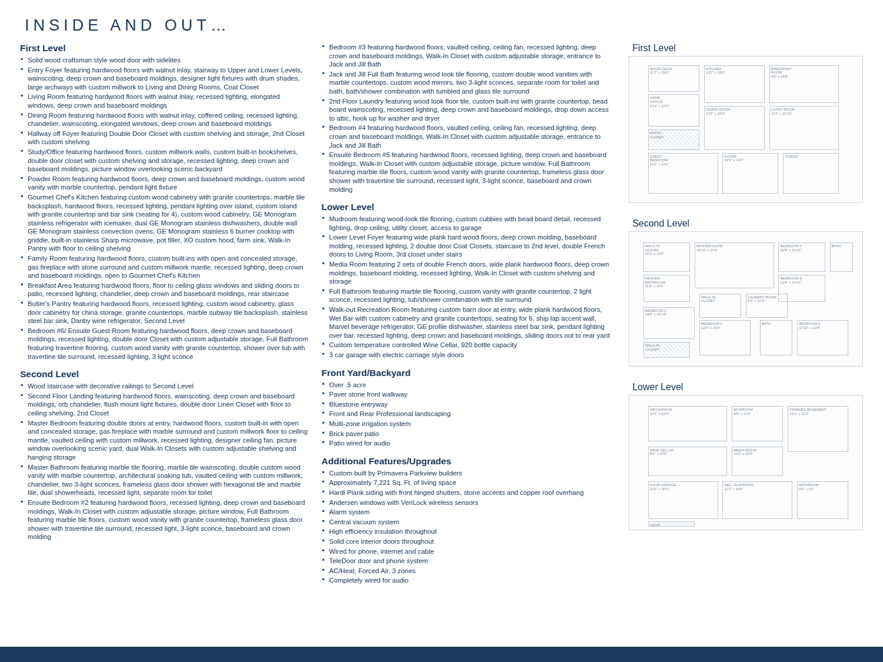INSIDE AND OUT…
First Level
Solid wood craftsman style wood door with sidelites
Entry Foyer featuring hardwood floors with walnut inlay, stairway to Upper and Lower Levels, wainscoting, deep crown and baseboard moldings, designer light fixtures with drum shades, large archways with custom millwork to Living and Dining Rooms, Coat Closet
Living Room featuring hardwood floors with walnut inlay, recessed lighting, elongated windows, deep crown and baseboard moldings
Dining Room featuring hardwood floors with walnut inlay, coffered ceiling, recessed lighting, chandelier, wainscoting, elongated windows, deep crown and baseboard moldings
Hallway off Foyer featuring Double Door Closet with custom shelving and storage, 2nd Closet with custom shelving
Study/Office featuring hardwood floors, custom millwork walls, custom built-in bookshelves, double door closet with custom shelving and storage, recessed lighting, deep crown and baseboard moldings, picture window overlooking scenic backyard
Powder Room featuring hardwood floors, deep crown and baseboard moldings, custom wood vanity with marble countertop, pendant light fixture
Gourmet Chef's Kitchen featuring custom wood cabinetry with granite countertops, marble tile backsplash, hardwood floors, recessed lighting, pendant lighting over island, custom island with granite countertop and bar sink (seating for 4), custom wood cabinetry, GE Monogram stainless refrigerator with icemaker, dual GE Monogram stainless dishwashers, double wall GE Monogram stainless convection ovens, GE Monogram stainless 6 burner cooktop with griddle, built-in stainless Sharp microwave, pot filler, XO custom hood, farm sink, Walk-In Pantry with floor to ceiling shelving
Family Room featuring hardwood floors, custom built-ins with open and concealed storage, gas fireplace with stone surround and custom millwork mantle, recessed lighting, deep crown and baseboard moldings, open to Gourmet Chef's Kitchen
Breakfast Area featuring hardwood floors, floor to ceiling glass windows and sliding doors to patio, recessed lighting, chandelier, deep crown and baseboard moldings, rear staircase
Butler's Pantry featuring hardwood floors, recessed lighting, custom wood cabinetry, glass door cabinetry for china storage, granite countertops, marble subway tile backsplash, stainless steel bar sink, Danby wine refrigerator, Second Level
Bedroom #6/ Ensuite Guest Room featuring hardwood floors, deep crown and baseboard moldings, recessed lighting, double door Closet with custom adjustable storage, Full Bathroom featuring travertine flooring, custom wood vanity with granite countertop, shower over tub with travertine tile surround, recessed lighting, 3 light sconce
Second Level
Wood staircase with decorative railings to Second Level
Second Floor Landing featuring hardwood floors, wainscoting, deep crown and baseboard moldings, orb chandelier, flush mount light fixtures, double door Linen Closet with floor to ceiling shelving, 2nd Closet
Master Bedroom featuring double doors at entry, hardwood floors, custom built-in with open and concealed storage, gas fireplace with marble surround and custom millwork floor to ceiling mantle, vaulted ceiling with custom millwork, recessed lighting, designer ceiling fan, picture window overlooking scenic yard, dual Walk-In Closets with custom adjustable shelving and hanging storage
Master Bathroom featuring marble tile flooring, marble tile wainscoting, double custom wood vanity with marble countertop, architectural soaking tub, vaulted ceiling with custom millwork, chandelier, two 3-light sconces, frameless glass door shower with hexagonal tile and marble tile, dual showerheads, recessed light, separate room for toilet
Ensuite Bedroom #2 featuring hardwood floors, recessed lighting, deep crown and baseboard moldings, Walk-In Closet with custom adjustable storage, picture window, Full Bathroom featuring marble tile floors, custom wood vanity with granite countertop, frameless glass door shower with travertine tile surround, recessed light, 3-light sconce, baseboard and crown molding
Bedroom #3 featuring hardwood floors, vaulted ceiling, ceiling fan, recessed lighting, deep crown and baseboard moldings, Walk-In Closet with custom adjustable storage, entrance to Jack and Jill Bath
Jack and Jill Full Bath featuring wood look tile flooring, custom double wood vanities with marble countertops, custom wood mirrors, two 3-light sconces, separate room for toilet and bath, bath/shower combination with tumbled and glass tile surround
2nd Floor Laundry featuring wood look floor tile, custom built-ins with granite countertop, bead board wainscoting, recessed lighting, deep crown and baseboard moldings, drop down access to attic, hook up for washer and dryer
Bedroom #4 featuring hardwood floors, vaulted ceiling, ceiling fan, recessed lighting, deep crown and baseboard moldings, Walk-In Closet with custom adjustable storage, entrance to Jack and Jill Bath
Ensuite Bedroom #5 featuring hardwood floors, recessed lighting, deep crown and baseboard moldings, Walk-In Closet with custom adjustable storage, picture window, Full Bathroom featuring marble tile floors, custom wood vanity with granite countertop, frameless glass door shower with travertine tile surround, recessed light, 3-light sconce, baseboard and crown molding
Lower Level
Mudroom featuring wood-look tile flooring, custom cubbies with bead board detail, recessed lighting, drop ceiling, utility closet, access to garage
Lower Level Foyer featuring wide plank hard wood floors, deep crown molding, baseboard molding, recessed lighting, 2 double door Coat Closets, staircase to 2nd level, double French doors to Living Room, 3rd closet under stairs
Media Room featuring 2 sets of double French doors, wide plank hardwood floors, deep crown moldings, baseboard molding, recessed lighting, Walk-In Closet with custom shelving and storage
Full Bathroom featuring marble tile flooring, custom vanity with granite countertop, 2 light sconce, recessed lighting, tub/shower combination with tile surround
Walk-out Recreation Room featuring custom barn door at entry, wide plank hardwood floors, Wet Bar with custom cabinetry and granite countertops, seating for 6, ship lap accent wall, Marvel beverage refrigerator, GE profile dishwasher, stainless steel bar sink, pendant lighting over bar, recessed lighting, deep crown and baseboard moldings, sliding doors out to rear yard
Custom temperature controlled Wine Cellar, 920 bottle capacity
3 car garage with electric carriage style doors
Front Yard/Backyard
Over .5 acre
Paver stone front walkway
Bluestone entryway
Front and Rear Professional landscaping
Multi-zone irrigation system
Brick paver patio
Patio wired for audio
Additional Features/Upgrades
Custom built by Primavera Parkview builders
Approximately 7,221 Sq. Ft. of living space
Hardi Plank siding with front hinged shutters, stone accents and copper roof overhang
Andersen windows with VeriLock wireless sensors
Alarm system
Central vacuum system
High efficiency insulation throughout
Solid core interior doors throughout
Wired for phone, internet and cable
TeleDoor door and phone system
AC/Heat, Forced Air, 3 zones
Completely wired for audio
First Level
WOOD DECK
11'3" x 19'2"
KITCHEN
13'2" x 19'1"
BREAKFAST
ROOM
9'8" x 16'8"
HOME
OFFICE
13'1" x 12'0"
DINING ROOM
13'2" x 15'0"
LIVING ROOM
13'2" x 21'10"
ENTRY
CLOSET
GUEST
BEDROOM
11'2" x 14'1"
FOYER
10'0" x 14'0"
PORCH
Second Level
WALK-IN
CLOSET
11'0" x 10'0"
MASTER SUITE
16'10" x 17'6"
BEDROOM 4
11'8" x 13'10"
BATH
MASTER
BATHROOM
11'6" x 16'2"
BEDROOM 3
11'8" x 13'10"
BEDROOM 2
14'0" x 16'10"
WALK-IN
CLOSET
LAUNDRY ROOM
6'3" x 11'0"
BEDROOM 5
13'0" x 15'4"
BATH
BEDROOM 6
12'10" x 13'8"
WALK-IN
CLOSET
Lower Level
MECHANICAL
10'1" x 12'0"
MUDROOM
8'0" x 10'0"
FINISHED BASEMENT
21'1" x 31'2"
WINE CELLAR
8'0" x 10'0"
MEDIA ROOM
11'6" x 20'0"
FOUR GARAGE
22'0" x 30'0"
REC. PLAYROOM
11'1" x 19'0"
BATHROOM
5'6" x 9'0"
LIGHT